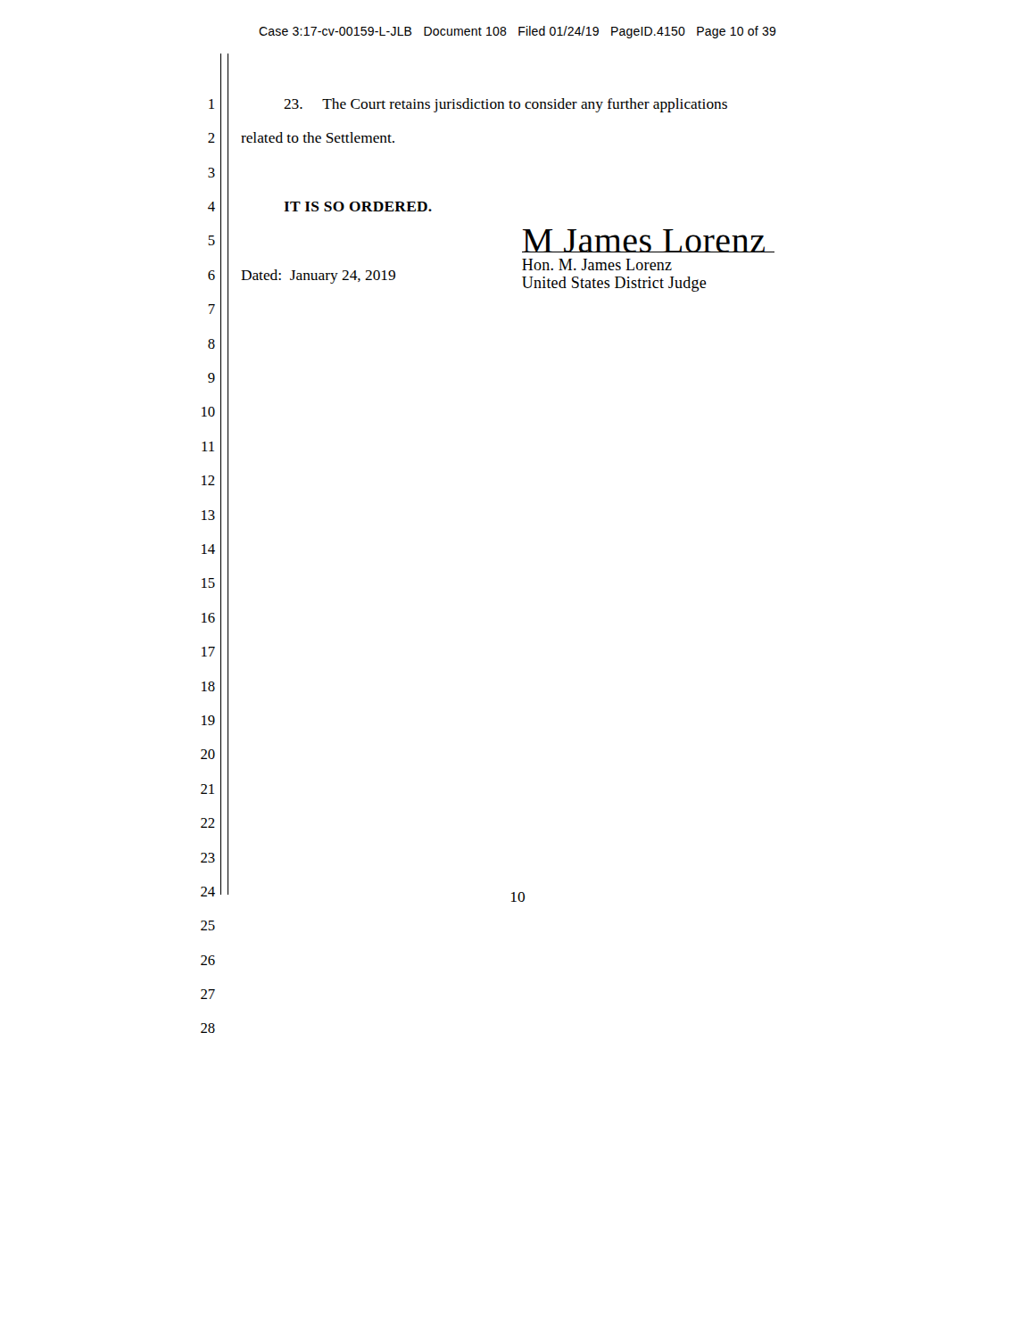Case 3:17-cv-00159-L-JLB Document 108 Filed 01/24/19 PageID.4150 Page 10 of 39
1
2
3
4
5
6
7
8
9
10
11
12
13
14
15
16
17
18
19
20
21
22
23
24
25
26
27
28
23. The Court retains jurisdiction to consider any further applications
related to the Settlement.
IT IS SO ORDERED.
Dated: January 24, 2019
M James Lorenz
Hon. M. James Lorenz
United States District Judge
10